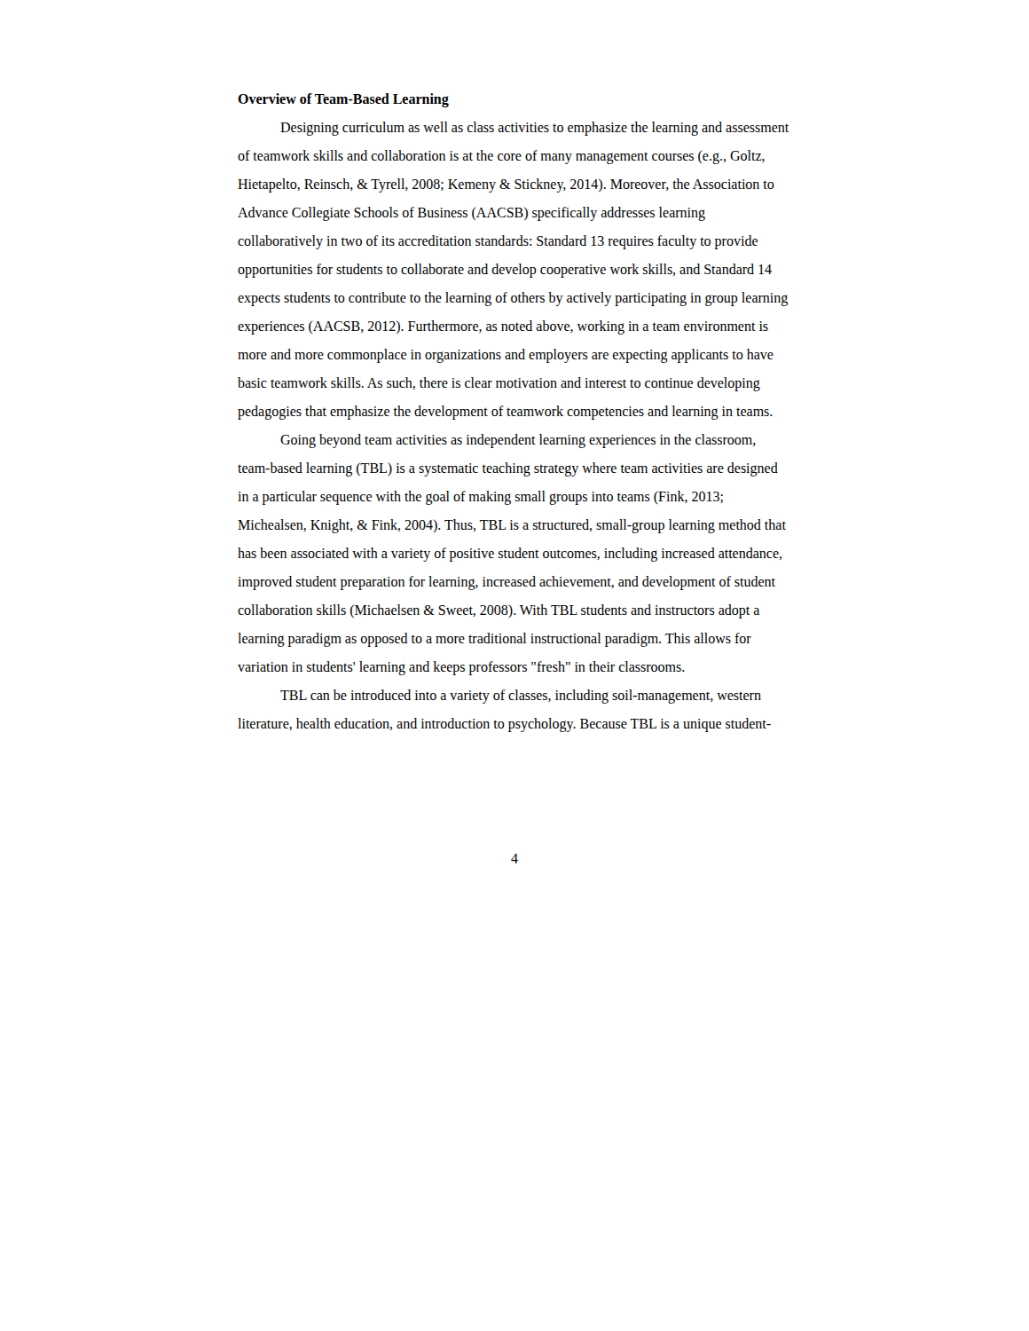Overview of Team-Based Learning
Designing curriculum as well as class activities to emphasize the learning and assessment of teamwork skills and collaboration is at the core of many management courses (e.g., Goltz, Hietapelto, Reinsch, & Tyrell, 2008; Kemeny & Stickney, 2014). Moreover, the Association to Advance Collegiate Schools of Business (AACSB) specifically addresses learning collaboratively in two of its accreditation standards: Standard 13 requires faculty to provide opportunities for students to collaborate and develop cooperative work skills, and Standard 14 expects students to contribute to the learning of others by actively participating in group learning experiences (AACSB, 2012). Furthermore, as noted above, working in a team environment is more and more commonplace in organizations and employers are expecting applicants to have basic teamwork skills. As such, there is clear motivation and interest to continue developing pedagogies that emphasize the development of teamwork competencies and learning in teams.
Going beyond team activities as independent learning experiences in the classroom, team-based learning (TBL) is a systematic teaching strategy where team activities are designed in a particular sequence with the goal of making small groups into teams (Fink, 2013; Michealsen, Knight, & Fink, 2004). Thus, TBL is a structured, small-group learning method that has been associated with a variety of positive student outcomes, including increased attendance, improved student preparation for learning, increased achievement, and development of student collaboration skills (Michaelsen & Sweet, 2008). With TBL students and instructors adopt a learning paradigm as opposed to a more traditional instructional paradigm. This allows for variation in students' learning and keeps professors "fresh" in their classrooms.
TBL can be introduced into a variety of classes, including soil-management, western literature, health education, and introduction to psychology. Because TBL is a unique student-
4